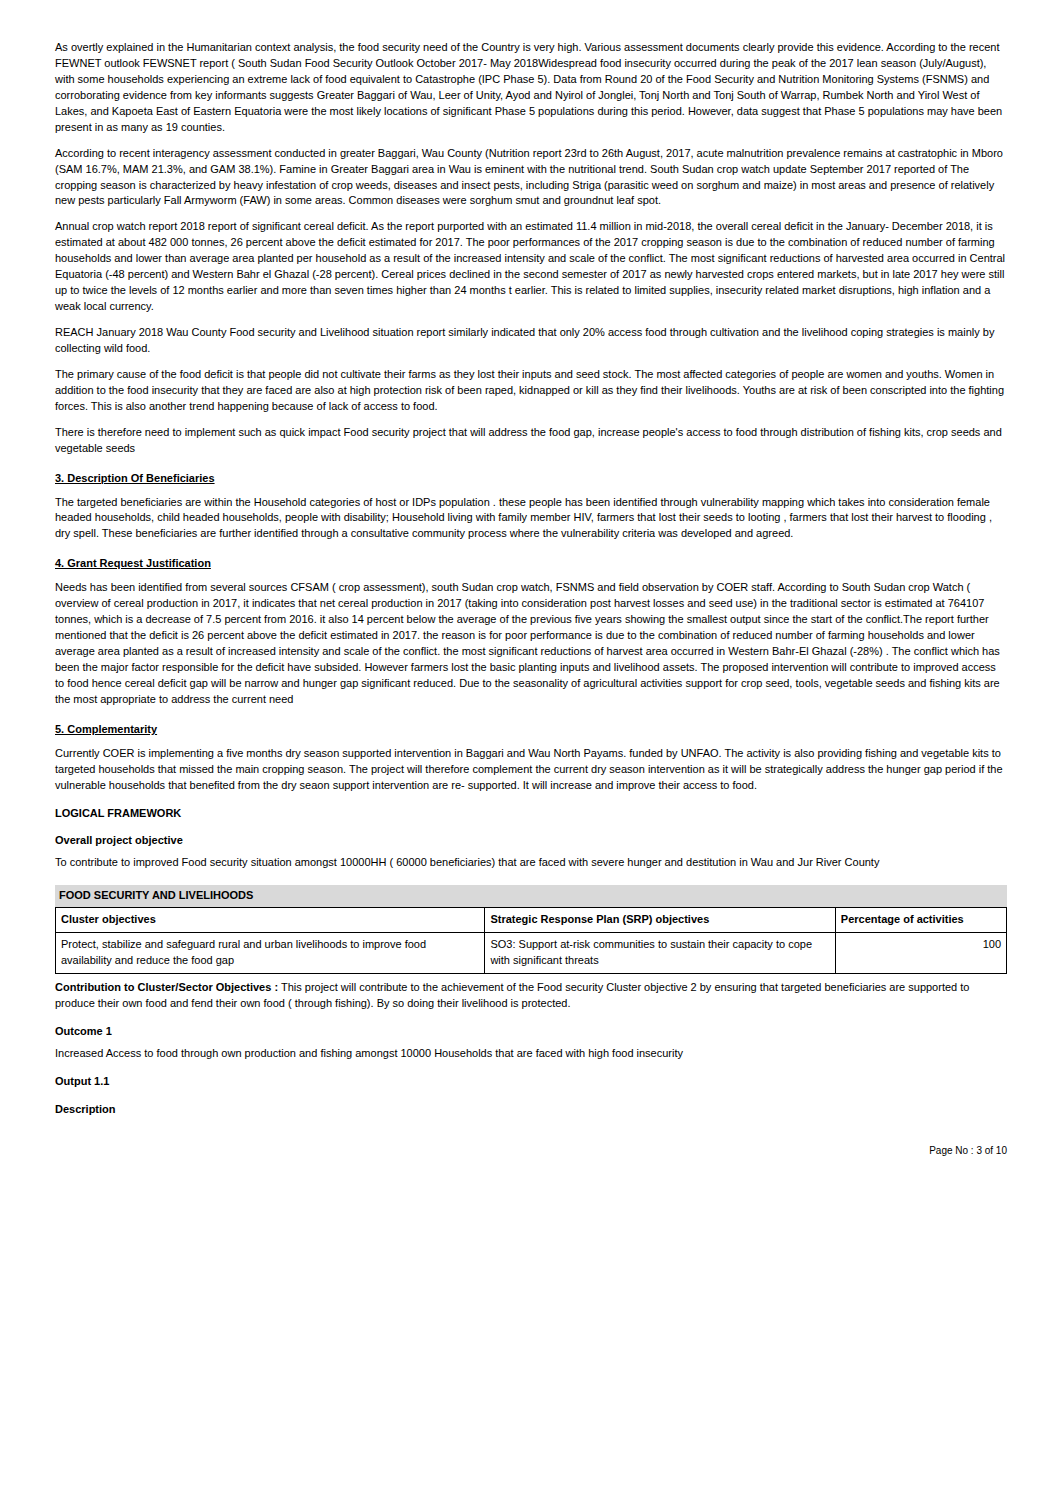As overtly explained in the Humanitarian context analysis, the food security need of the Country is very high. Various assessment documents clearly provide this evidence. According to the recent FEWNET outlook FEWSNET report ( South Sudan Food Security Outlook October 2017- May 2018Widespread food insecurity occurred during the peak of the 2017 lean season (July/August), with some households experiencing an extreme lack of food equivalent to Catastrophe (IPC Phase 5). Data from Round 20 of the Food Security and Nutrition Monitoring Systems (FSNMS) and corroborating evidence from key informants suggests Greater Baggari of Wau, Leer of Unity, Ayod and Nyirol of Jonglei, Tonj North and Tonj South of Warrap, Rumbek North and Yirol West of Lakes, and Kapoeta East of Eastern Equatoria were the most likely locations of significant Phase 5 populations during this period. However, data suggest that Phase 5 populations may have been present in as many as 19 counties.
According to recent interagency assessment conducted in greater Baggari, Wau County (Nutrition report 23rd to 26th August, 2017, acute malnutrition prevalence remains at castratophic in Mboro (SAM 16.7%, MAM 21.3%, and GAM 38.1%). Famine in Greater Baggari area in Wau is eminent with the nutritional trend. South Sudan crop watch update September 2017 reported of The cropping season is characterized by heavy infestation of crop weeds, diseases and insect pests, including Striga (parasitic weed on sorghum and maize) in most areas and presence of relatively new pests particularly Fall Armyworm (FAW) in some areas. Common diseases were sorghum smut and groundnut leaf spot.
Annual crop watch report 2018 report of significant cereal deficit. As the report purported with an estimated 11.4 million in mid-2018, the overall cereal deficit in the January- December 2018, it is estimated at about 482 000 tonnes, 26 percent above the deficit estimated for 2017. The poor performances of the 2017 cropping season is due to the combination of reduced number of farming households and lower than average area planted per household as a result of the increased intensity and scale of the conflict. The most significant reductions of harvested area occurred in Central Equatoria (-48 percent) and Western Bahr el Ghazal (-28 percent). Cereal prices declined in the second semester of 2017 as newly harvested crops entered markets, but in late 2017 hey were still up to twice the levels of 12 months earlier and more than seven times higher than 24 months t earlier. This is related to limited supplies, insecurity related market disruptions, high inflation and a weak local currency.
REACH January 2018 Wau County Food security and Livelihood situation report similarly indicated that only 20% access food through cultivation and the livelihood coping strategies is mainly by collecting wild food.
The primary cause of the food deficit is that people did not cultivate their farms as they lost their inputs and seed stock. The most affected categories of people are women and youths. Women in addition to the food insecurity that they are faced are also at high protection risk of been raped, kidnapped or kill as they find their livelihoods. Youths are at risk of been conscripted into the fighting forces. This is also another trend happening because of lack of access to food.
There is therefore need to implement such as quick impact Food security project that will address the food gap, increase people's access to food through distribution of fishing kits, crop seeds and vegetable seeds
3. Description Of Beneficiaries
The targeted beneficiaries are within the Household categories of host or IDPs population . these people has been identified through vulnerability mapping which takes into consideration female headed households, child headed households, people with disability; Household living with family member HIV, farmers that lost their seeds to looting , farmers that lost their harvest to flooding , dry spell. These beneficiaries are further identified through a consultative community process where the vulnerability criteria was developed and agreed.
4. Grant Request Justification
Needs has been identified from several sources CFSAM ( crop assessment), south Sudan crop watch, FSNMS and field observation by COER staff. According to South Sudan crop Watch ( overview of cereal production in 2017, it indicates that net cereal production in 2017 (taking into consideration post harvest losses and seed use) in the traditional sector is estimated at 764107 tonnes, which is a decrease of 7.5 percent from 2016. it also 14 percent below the average of the previous five years showing the smallest output since the start of the conflict.The report further mentioned that the deficit is 26 percent above the deficit estimated in 2017. the reason is for poor performance is due to the combination of reduced number of farming households and lower average area planted as a result of increased intensity and scale of the conflict. the most significant reductions of harvest area occurred in Western Bahr-El Ghazal (-28%) . The conflict which has been the major factor responsible for the deficit have subsided. However farmers lost the basic planting inputs and livelihood assets. The proposed intervention will contribute to improved access to food hence cereal deficit gap will be narrow and hunger gap significant reduced. Due to the seasonality of agricultural activities support for crop seed, tools, vegetable seeds and fishing kits are the most appropriate to address the current need
5. Complementarity
Currently COER is implementing a five months dry season supported intervention in Baggari and Wau North Payams. funded by UNFAO. The activity is also providing fishing and vegetable kits to targeted households that missed the main cropping season. The project will therefore complement the current dry season intervention as it will be strategically address the hunger gap period if the vulnerable households that benefited from the dry seaon support intervention are re- supported. It will increase and improve their access to food.
LOGICAL FRAMEWORK
Overall project objective
To contribute to improved Food security situation amongst 10000HH ( 60000 beneficiaries) that are faced with severe hunger and destitution in Wau and Jur River County
FOOD SECURITY AND LIVELIHOODS
| Cluster objectives | Strategic Response Plan (SRP) objectives | Percentage of activities |
| --- | --- | --- |
| Protect, stabilize and safeguard rural and urban livelihoods to improve food availability and reduce the food gap | SO3: Support at-risk communities to sustain their capacity to cope with significant threats | 100 |
Contribution to Cluster/Sector Objectives : This project will contribute to the achievement of the Food security Cluster objective 2 by ensuring that targeted beneficiaries are supported to produce their own food and fend their own food ( through fishing). By so doing their livelihood is protected.
Outcome 1
Increased Access to food through own production and fishing amongst 10000 Households that are faced with high food insecurity
Output 1.1
Description
Page No : 3 of 10